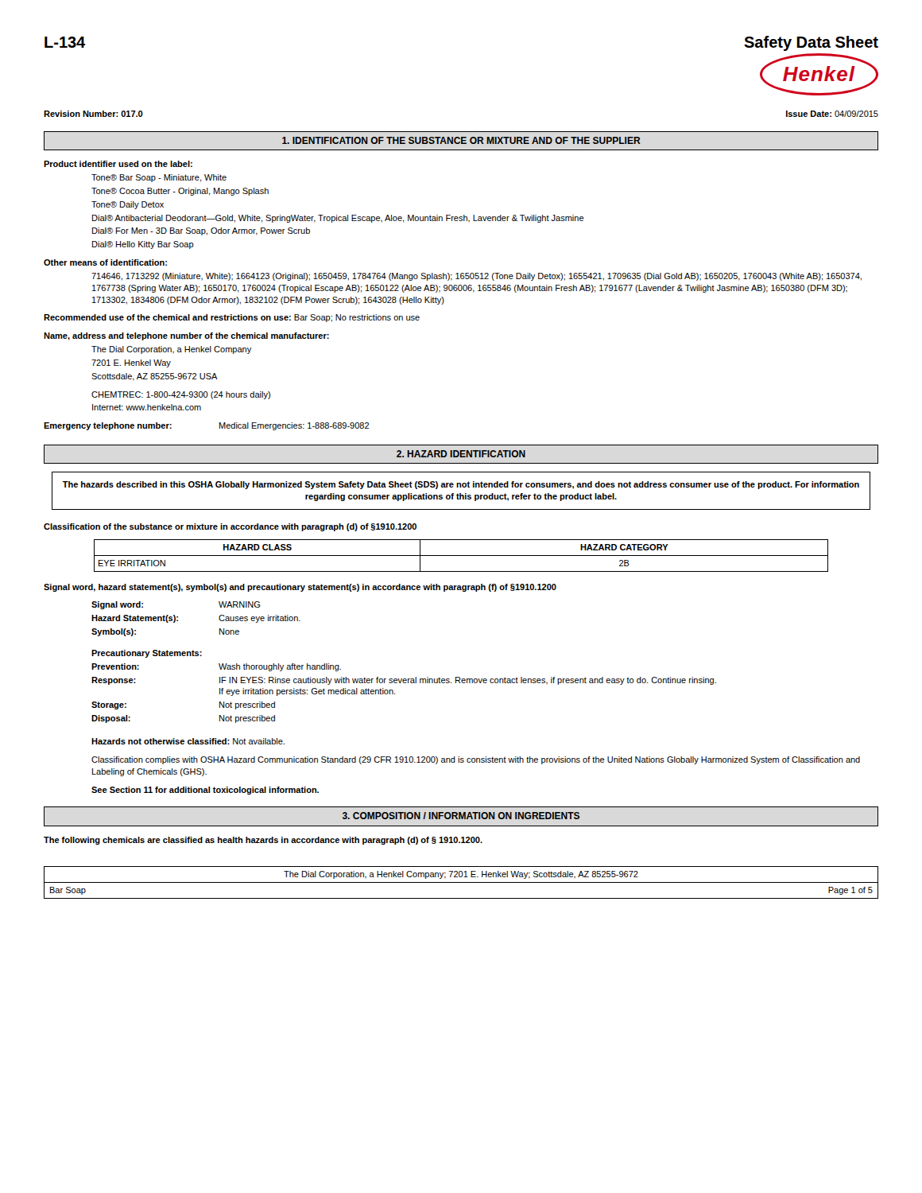L-134
Safety Data Sheet
Henkel
Revision Number: 017.0
Issue Date: 04/09/2015
1. IDENTIFICATION OF THE SUBSTANCE OR MIXTURE AND OF THE SUPPLIER
Product identifier used on the label:
Tone® Bar Soap - Miniature, White
Tone® Cocoa Butter - Original, Mango Splash
Tone® Daily Detox
Dial® Antibacterial Deodorant—Gold, White, SpringWater, Tropical Escape, Aloe, Mountain Fresh, Lavender & Twilight Jasmine
Dial® For Men - 3D Bar Soap, Odor Armor, Power Scrub
Dial® Hello Kitty Bar Soap
Other means of identification:
714646, 1713292 (Miniature, White); 1664123 (Original); 1650459, 1784764 (Mango Splash); 1650512 (Tone Daily Detox); 1655421, 1709635 (Dial Gold AB); 1650205, 1760043 (White AB); 1650374, 1767738 (Spring Water AB); 1650170, 1760024 (Tropical Escape AB); 1650122 (Aloe AB); 906006, 1655846 (Mountain Fresh AB); 1791677 (Lavender & Twilight Jasmine AB); 1650380 (DFM 3D); 1713302, 1834806 (DFM Odor Armor), 1832102 (DFM Power Scrub); 1643028 (Hello Kitty)
Recommended use of the chemical and restrictions on use: Bar Soap; No restrictions on use
Name, address and telephone number of the chemical manufacturer:
The Dial Corporation, a Henkel Company
7201 E. Henkel Way
Scottsdale, AZ 85255-9672 USA
CHEMTREC: 1-800-424-9300 (24 hours daily)
Internet: www.henkelna.com
| Emergency telephone number: | Medical Emergencies: 1-888-689-9082 |
2. HAZARD IDENTIFICATION
The hazards described in this OSHA Globally Harmonized System Safety Data Sheet (SDS) are not intended for consumers, and does not address consumer use of the product. For information regarding consumer applications of this product, refer to the product label.
Classification of the substance or mixture in accordance with paragraph (d) of §1910.1200
| HAZARD CLASS | HAZARD CATEGORY |
| --- | --- |
| EYE IRRITATION | 2B |
Signal word, hazard statement(s), symbol(s) and precautionary statement(s) in accordance with paragraph (f) of §1910.1200
| Signal word: | WARNING |
| Hazard Statement(s): | Causes eye irritation. |
| Symbol(s): | None |
Precautionary Statements:
| Prevention: | Wash thoroughly after handling. |
| Response: | IF IN EYES: Rinse cautiously with water for several minutes. Remove contact lenses, if present and easy to do. Continue rinsing. If eye irritation persists: Get medical attention. |
| Storage: | Not prescribed |
| Disposal: | Not prescribed |
Hazards not otherwise classified: Not available.
Classification complies with OSHA Hazard Communication Standard (29 CFR 1910.1200) and is consistent with the provisions of the United Nations Globally Harmonized System of Classification and Labeling of Chemicals (GHS).
See Section 11 for additional toxicological information.
3. COMPOSITION / INFORMATION ON INGREDIENTS
The following chemicals are classified as health hazards in accordance with paragraph (d) of § 1910.1200.
The Dial Corporation, a Henkel Company; 7201 E. Henkel Way; Scottsdale, AZ 85255-9672
Bar Soap Page 1 of 5